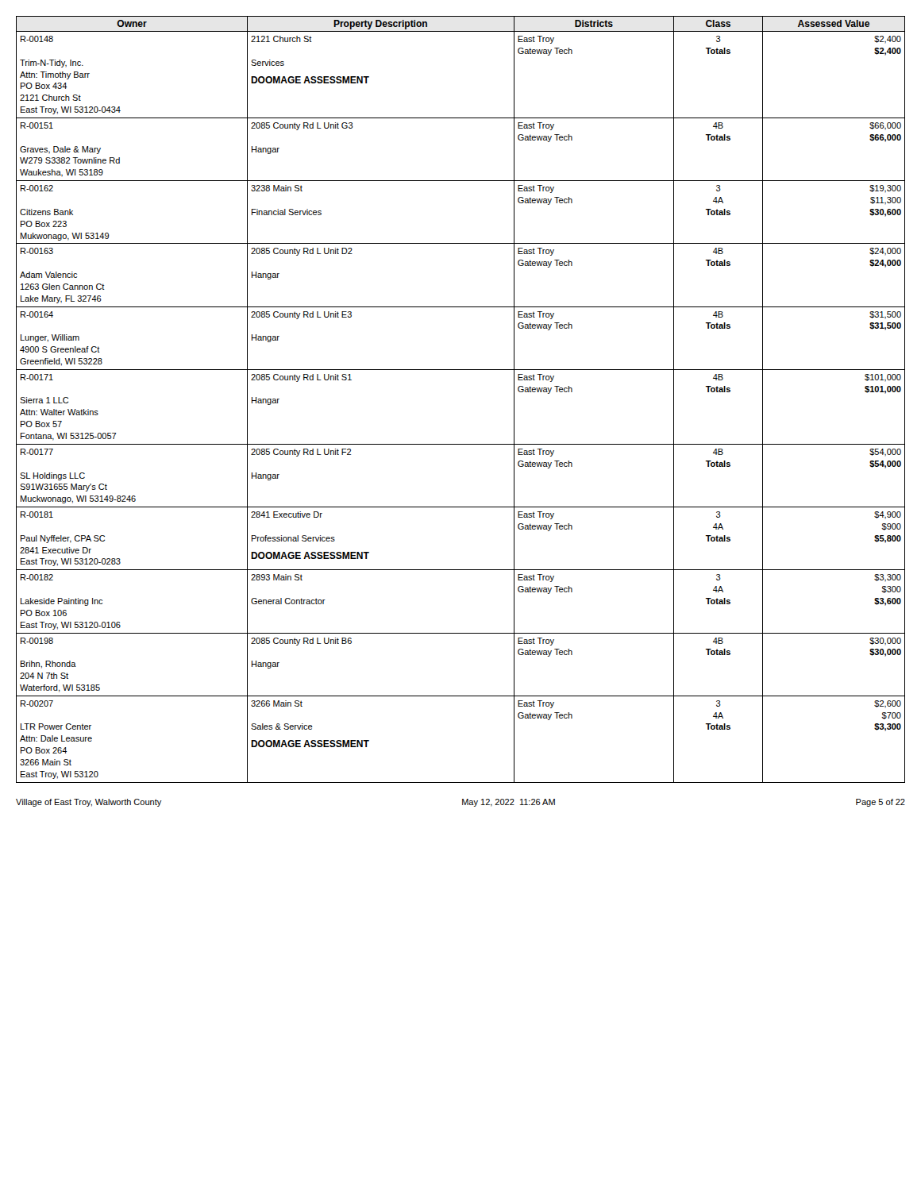| Owner | Property Description | Districts | Class | Assessed Value |
| --- | --- | --- | --- | --- |
| R-00148 Trim-N-Tidy, Inc. Attn: Timothy Barr PO Box 434 2121 Church St East Troy, WI 53120-0434 | 2121 Church St Services DOOMAGE ASSESSMENT | East Troy Gateway Tech | 3 Totals | $2,400 $2,400 |
| R-00151 Graves, Dale & Mary W279 S3382 Townline Rd Waukesha, WI 53189 | 2085 County Rd L Unit G3 Hangar | East Troy Gateway Tech | 4B Totals | $66,000 $66,000 |
| R-00162 Citizens Bank PO Box 223 Mukwonago, WI 53149 | 3238 Main St Financial Services | East Troy Gateway Tech | 3 4A Totals | $19,300 $11,300 $30,600 |
| R-00163 Adam Valencic 1263 Glen Cannon Ct Lake Mary, FL 32746 | 2085 County Rd L Unit D2 Hangar | East Troy Gateway Tech | 4B Totals | $24,000 $24,000 |
| R-00164 Lunger, William 4900 S Greenleaf Ct Greenfield, WI 53228 | 2085 County Rd L Unit E3 Hangar | East Troy Gateway Tech | 4B Totals | $31,500 $31,500 |
| R-00171 Sierra 1 LLC Attn: Walter Watkins PO Box 57 Fontana, WI 53125-0057 | 2085 County Rd L Unit S1 Hangar | East Troy Gateway Tech | 4B Totals | $101,000 $101,000 |
| R-00177 SL Holdings LLC S91W31655 Mary's Ct Muckwonago, WI 53149-8246 | 2085 County Rd L Unit F2 Hangar | East Troy Gateway Tech | 4B Totals | $54,000 $54,000 |
| R-00181 Paul Nyffeler, CPA SC 2841 Executive Dr East Troy, WI 53120-0283 | 2841 Executive Dr Professional Services DOOMAGE ASSESSMENT | East Troy Gateway Tech | 3 4A Totals | $4,900 $900 $5,800 |
| R-00182 Lakeside Painting Inc PO Box 106 East Troy, WI 53120-0106 | 2893 Main St General Contractor | East Troy Gateway Tech | 3 4A Totals | $3,300 $300 $3,600 |
| R-00198 Brihn, Rhonda 204 N 7th St Waterford, WI 53185 | 2085 County Rd L Unit B6 Hangar | East Troy Gateway Tech | 4B Totals | $30,000 $30,000 |
| R-00207 LTR Power Center Attn: Dale Leasure PO Box 264 3266 Main St East Troy, WI 53120 | 3266 Main St Sales & Service DOOMAGE ASSESSMENT | East Troy Gateway Tech | 3 4A Totals | $2,600 $700 $3,300 |
Village of East Troy, Walworth County
May 12, 2022 11:26 AM
Page 5 of 22